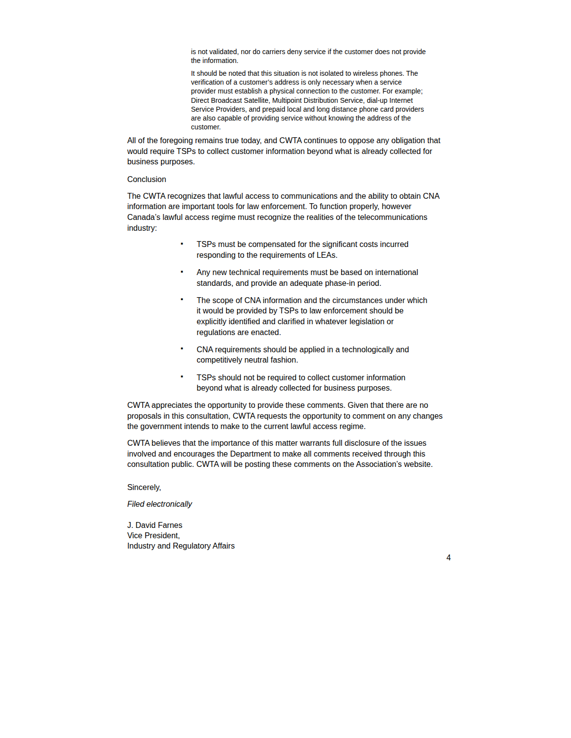is not validated, nor do carriers deny service if the customer does not provide the information.
It should be noted that this situation is not isolated to wireless phones. The verification of a customer’s address is only necessary when a service provider must establish a physical connection to the customer. For example; Direct Broadcast Satellite, Multipoint Distribution Service, dial-up Internet Service Providers, and prepaid local and long distance phone card providers are also capable of providing service without knowing the address of the customer.
All of the foregoing remains true today, and CWTA continues to oppose any obligation that would require TSPs to collect customer information beyond what is already collected for business purposes.
Conclusion
The CWTA recognizes that lawful access to communications and the ability to obtain CNA information are important tools for law enforcement. To function properly, however Canada’s lawful access regime must recognize the realities of the telecommunications industry:
TSPs must be compensated for the significant costs incurred responding to the requirements of LEAs.
Any new technical requirements must be based on international standards, and provide an adequate phase-in period.
The scope of CNA information and the circumstances under which it would be provided by TSPs to law enforcement should be explicitly identified and clarified in whatever legislation or regulations are enacted.
CNA requirements should be applied in a technologically and competitively neutral fashion.
TSPs should not be required to collect customer information beyond what is already collected for business purposes.
CWTA appreciates the opportunity to provide these comments. Given that there are no proposals in this consultation, CWTA requests the opportunity to comment on any changes the government intends to make to the current lawful access regime.
CWTA believes that the importance of this matter warrants full disclosure of the issues involved and encourages the Department to make all comments received through this consultation public. CWTA will be posting these comments on the Association’s website.
Sincerely,
Filed electronically
J. David Farnes
Vice President,
Industry and Regulatory Affairs
4